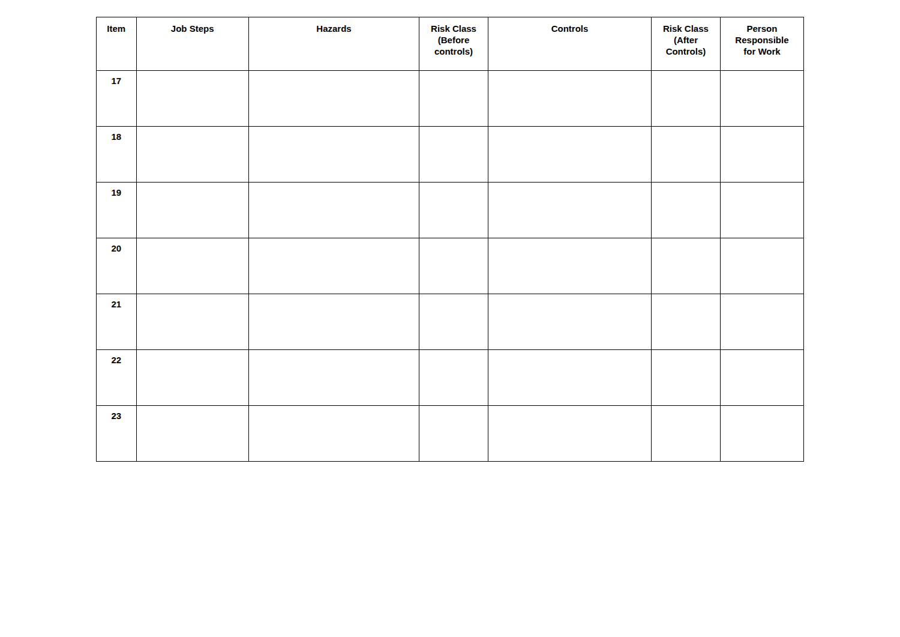| Item | Job Steps | Hazards | Risk Class (Before controls) | Controls | Risk Class (After Controls) | Person Responsible for Work |
| --- | --- | --- | --- | --- | --- | --- |
| 17 | | | | | | |
| 18 | | | | | | |
| 19 | | | | | | |
| 20 | | | | | | |
| 21 | | | | | | |
| 22 | | | | | | |
| 23 | | | | | | |